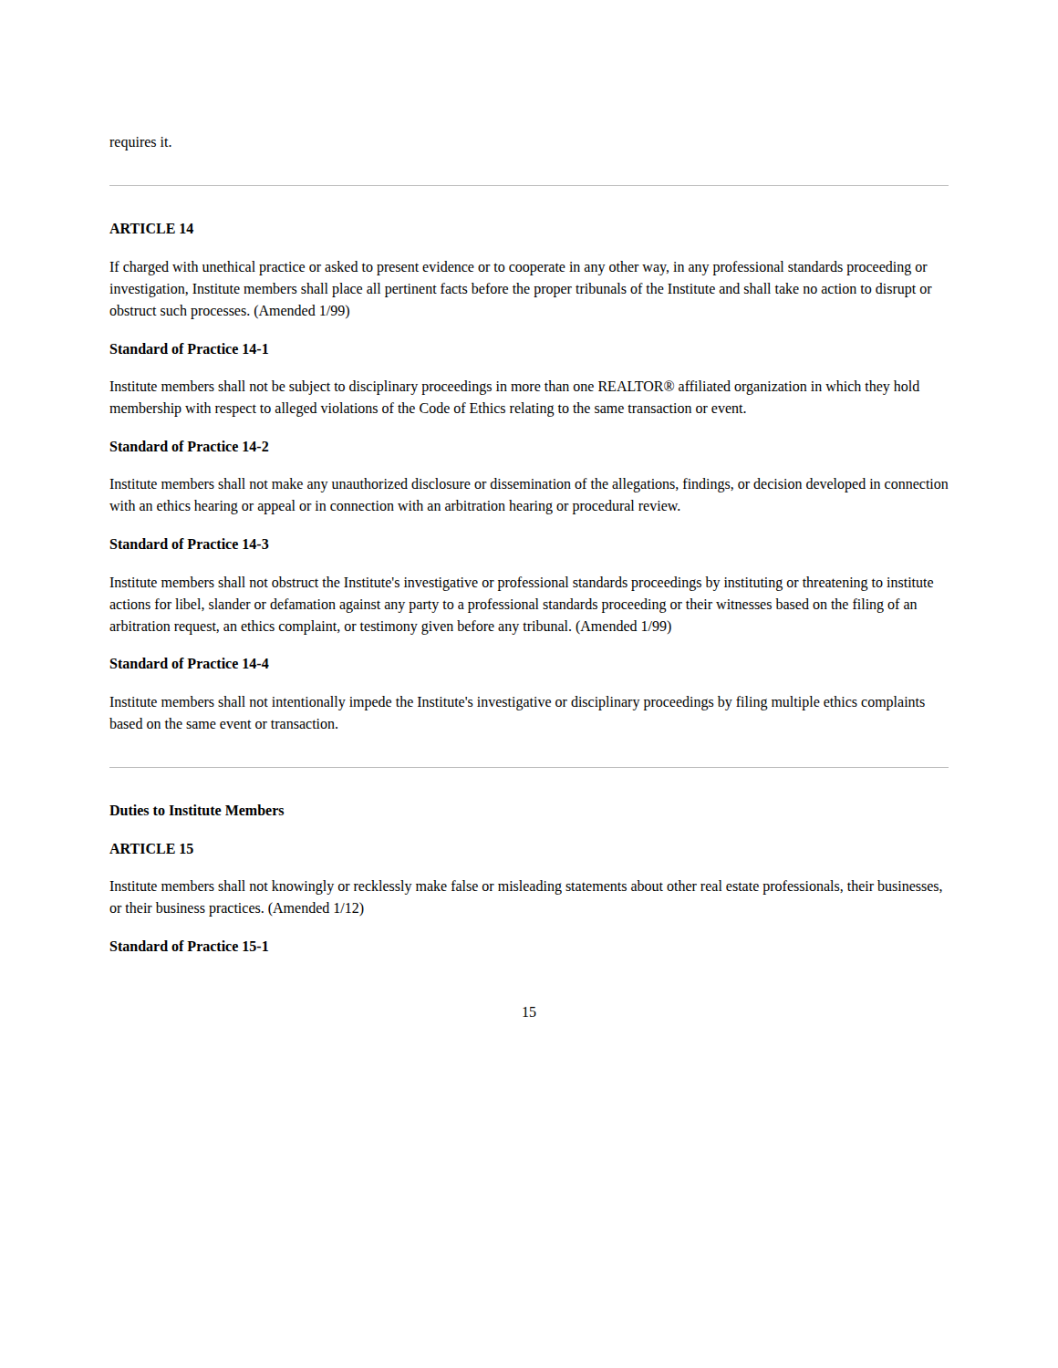requires it.
ARTICLE 14
If charged with unethical practice or asked to present evidence or to cooperate in any other way, in any professional standards proceeding or investigation, Institute members shall place all pertinent facts before the proper tribunals of the Institute and shall take no action to disrupt or obstruct such processes. (Amended 1/99)
Standard of Practice 14-1
Institute members shall not be subject to disciplinary proceedings in more than one REALTOR® affiliated organization in which they hold membership with respect to alleged violations of the Code of Ethics relating to the same transaction or event.
Standard of Practice 14-2
Institute members shall not make any unauthorized disclosure or dissemination of the allegations, findings, or decision developed in connection with an ethics hearing or appeal or in connection with an arbitration hearing or procedural review.
Standard of Practice 14-3
Institute members shall not obstruct the Institute's investigative or professional standards proceedings by instituting or threatening to institute actions for libel, slander or defamation against any party to a professional standards proceeding or their witnesses based on the filing of an arbitration request, an ethics complaint, or testimony given before any tribunal. (Amended 1/99)
Standard of Practice 14-4
Institute members shall not intentionally impede the Institute's investigative or disciplinary proceedings by filing multiple ethics complaints based on the same event or transaction.
Duties to Institute Members
ARTICLE 15
Institute members shall not knowingly or recklessly make false or misleading statements about other real estate professionals, their businesses, or their business practices. (Amended 1/12)
Standard of Practice 15-1
15